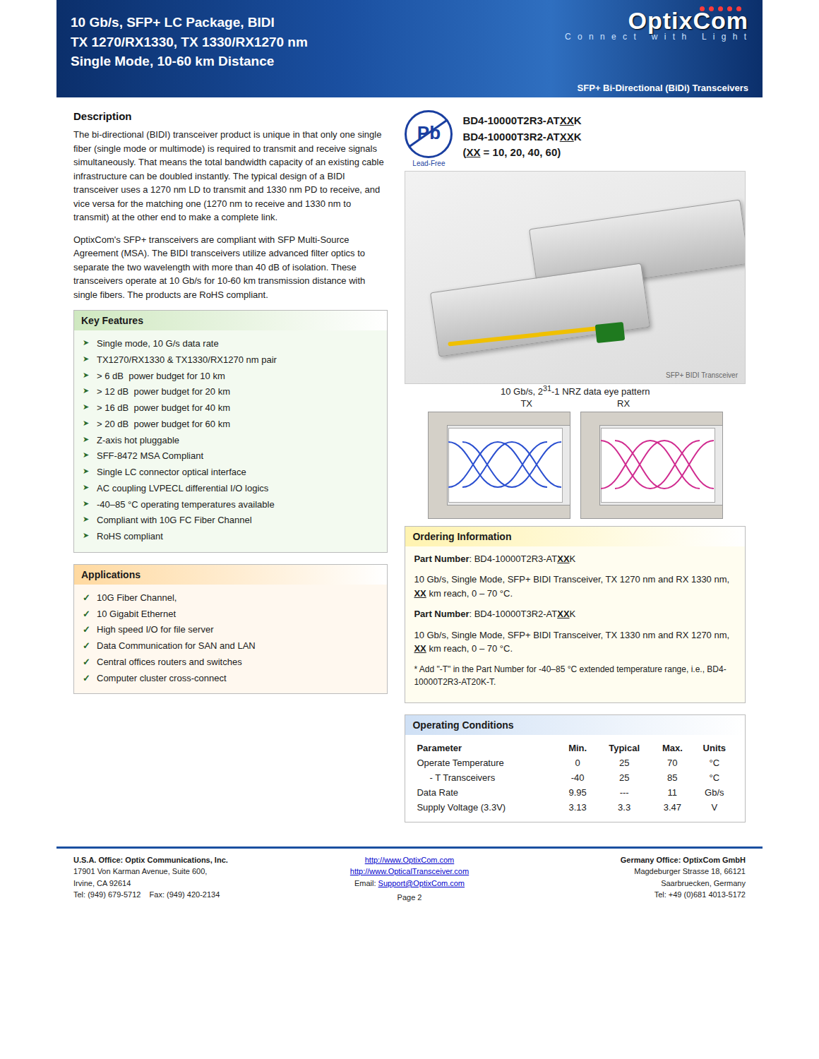10 Gb/s, SFP+ LC Package, BIDI
TX 1270/RX1330, TX 1330/RX1270 nm
Single Mode, 10-60 km Distance
Optix Com
C o n n e c t w i t h L i g h t
SFP+ Bi-Directional (BiDi) Transceivers
Description
The bi-directional (BIDI) transceiver product is unique in that only one single fiber (single mode or multimode) is required to transmit and receive signals simultaneously. That means the total bandwidth capacity of an existing cable infrastructure can be doubled instantly. The typical design of a BIDI transceiver uses a 1270 nm LD to transmit and 1330 nm PD to receive, and vice versa for the matching one (1270 nm to receive and 1330 nm to transmit) at the other end to make a complete link.
OptixCom's SFP+ transceivers are compliant with SFP Multi-Source Agreement (MSA). The BIDI transceivers utilize advanced filter optics to separate the two wavelength with more than 40 dB of isolation. These transceivers operate at 10 Gb/s for 10-60 km transmission distance with single fibers. The products are RoHS compliant.
Key Features
Single mode, 10 G/s data rate
TX1270/RX1330 & TX1330/RX1270 nm pair
> 6 dB power budget for 10 km
> 12 dB power budget for 20 km
> 16 dB power budget for 40 km
> 20 dB power budget for 60 km
Z-axis hot pluggable
SFF-8472 MSA Compliant
Single LC connector optical interface
AC coupling LVPECL differential I/O logics
-40–85 °C operating temperatures available
Compliant with 10G FC Fiber Channel
RoHS compliant
Applications
10G Fiber Channel,
10 Gigabit Ethernet
High speed I/O for file server
Data Communication for SAN and LAN
Central offices routers and switches
Computer cluster cross-connect
Pb
Lead-Free
BD4-10000T2R3-ATXXK
BD4-10000T3R2-ATXXK
(XX = 10, 20, 40, 60)
SFP+ BIDI Transceiver
10 Gb/s, 231-1 NRZ data eye pattern
TX RX
Ordering Information
Part Number: BD4-10000T2R3-ATXXK
10 Gb/s, Single Mode, SFP+ BIDI Transceiver, TX 1270 nm and RX 1330 nm, XX km reach, 0 – 70 °C.
Part Number: BD4-10000T3R2-ATXXK
10 Gb/s, Single Mode, SFP+ BIDI Transceiver, TX 1330 nm and RX 1270 nm, XX km reach, 0 – 70 °C.
* Add "-T" in the Part Number for -40–85 °C extended temperature range, i.e., BD4-10000T2R3-AT20K-T.
Operating Conditions
| Parameter | Min. | Typical | Max. | Units |
| --- | --- | --- | --- | --- |
| Operate Temperature | 0 | 25 | 70 | °C |
| - T Transceivers | -40 | 25 | 85 | °C |
| Data Rate | 9.95 | --- | 11 | Gb/s |
| Supply Voltage (3.3V) | 3.13 | 3.3 | 3.47 | V |
U.S.A. Office: Optix Communications, Inc.
17901 Von Karman Avenue, Suite 600,
Irvine, CA 92614
Tel: (949) 679-5712 Fax: (949) 420-2134
http://www.OptixCom.com
http://www.OpticalTransceiver.com
Email: Support@OptixCom.com
Page 2
Germany Office: OptixCom GmbH
Magdeburger Strasse 18, 66121
Saarbruecken, Germany
Tel: +49 (0)681 4013-5172